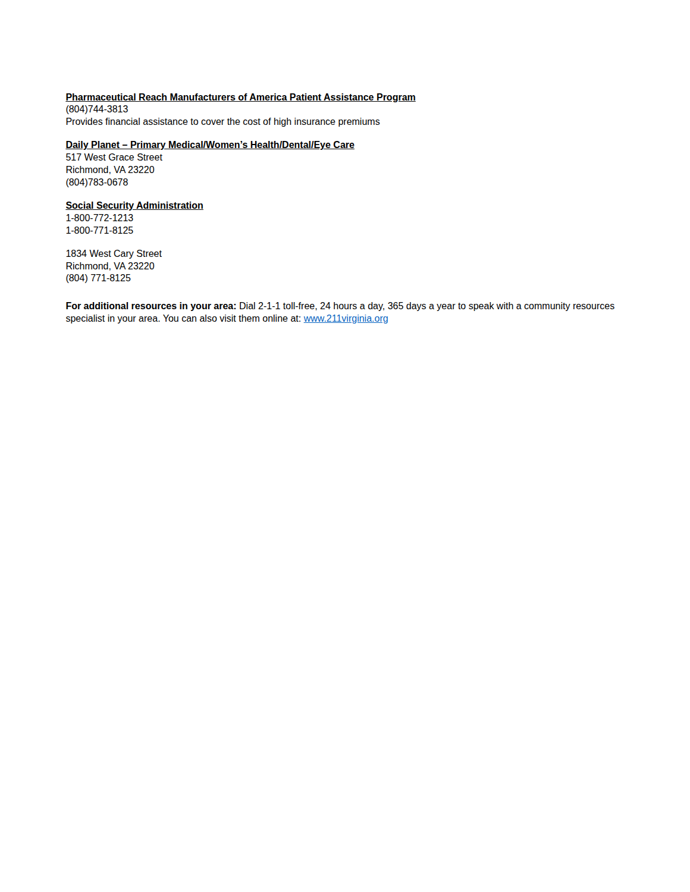Pharmaceutical Reach Manufacturers of America Patient Assistance Program
(804)744-3813
Provides financial assistance to cover the cost of high insurance premiums
Daily Planet – Primary Medical/Women’s Health/Dental/Eye Care
517 West Grace Street
Richmond, VA 23220
(804)783-0678
Social Security Administration
1-800-772-1213
1-800-771-8125
1834 West Cary Street
Richmond, VA 23220
(804) 771-8125
For additional resources in your area: Dial 2-1-1 toll-free, 24 hours a day, 365 days a year to speak with a community resources specialist in your area. You can also visit them online at: www.211virginia.org